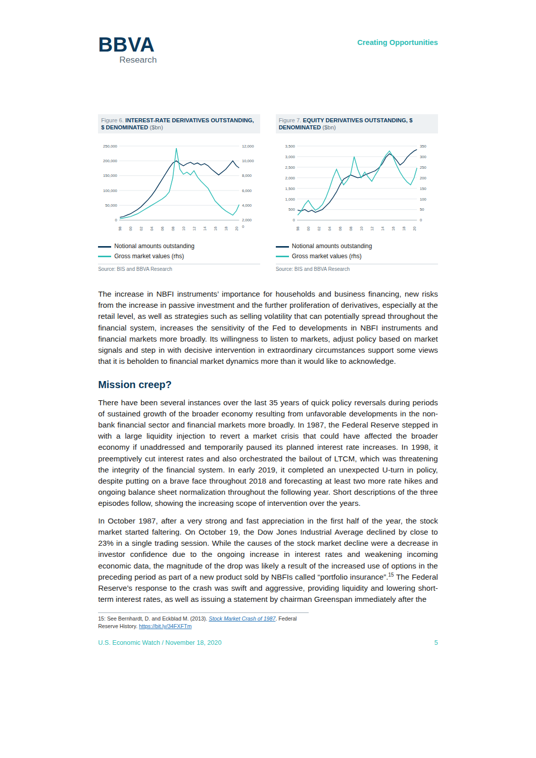BBVA
Research
Creating Opportunities
Figure 6. Interest-rate derivatives outstanding, $ denominated ($bn)
250,000 200,000 150,000 100,000 50,000 0 12,000 10,000 8,000 6,000 4,000 2,000 0 98 00 02 04 06 08 10 12 14 16 18 20
Notional amounts outstanding
Gross market values (rhs)
Source: BIS and BBVA Research
Figure 7. Equity derivatives outstanding, $ denominated ($bn)
3,500 3,000 2,500 2,000 1,500 1,000 500 0 350 300 250 200 150 100 50 0 98 00 02 04 06 08 10 12 14 16 18 20
Notional amounts outstanding
Gross market values (rhs)
Source: BIS and BBVA Research
The increase in NBFI instruments’ importance for households and business financing, new risks from the increase in passive investment and the further proliferation of derivatives, especially at the retail level, as well as strategies such as selling volatility that can potentially spread throughout the financial system, increases the sensitivity of the Fed to developments in NBFI instruments and financial markets more broadly. Its willingness to listen to markets, adjust policy based on market signals and step in with decisive intervention in extraordinary circumstances support some views that it is beholden to financial market dynamics more than it would like to acknowledge.
Mission creep?
There have been several instances over the last 35 years of quick policy reversals during periods of sustained growth of the broader economy resulting from unfavorable developments in the non-bank financial sector and financial markets more broadly. In 1987, the Federal Reserve stepped in with a large liquidity injection to revert a market crisis that could have affected the broader economy if unaddressed and temporarily paused its planned interest rate increases. In 1998, it preemptively cut interest rates and also orchestrated the bailout of LTCM, which was threatening the integrity of the financial system. In early 2019, it completed an unexpected U-turn in policy, despite putting on a brave face throughout 2018 and forecasting at least two more rate hikes and ongoing balance sheet normalization throughout the following year. Short descriptions of the three episodes follow, showing the increasing scope of intervention over the years.
In October 1987, after a very strong and fast appreciation in the first half of the year, the stock market started faltering. On October 19, the Dow Jones Industrial Average declined by close to 23% in a single trading session. While the causes of the stock market decline were a decrease in investor confidence due to the ongoing increase in interest rates and weakening incoming economic data, the magnitude of the drop was likely a result of the increased use of options in the preceding period as part of a new product sold by NBFIs called “portfolio insurance”.15 The Federal Reserve’s response to the crash was swift and aggressive, providing liquidity and lowering short-term interest rates, as well as issuing a statement by chairman Greenspan immediately after the
15: See Bernhardt, D. and Eckblad M. (2013). Stock Market Crash of 1987. Federal Reserve History. https://bit.ly/34FXFTm
U.S. Economic Watch / November 18, 2020
5